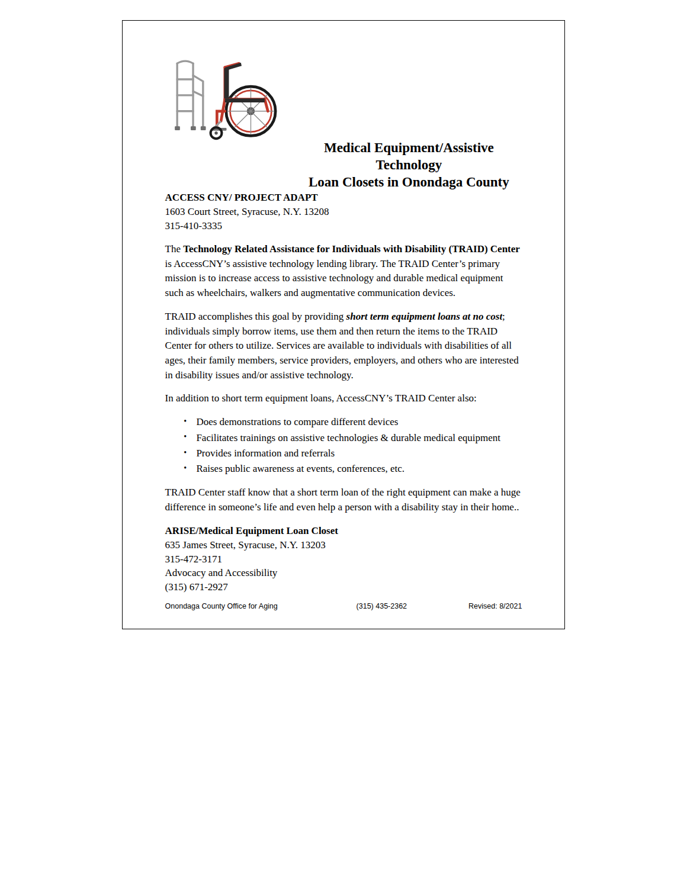Medical Equipment/Assistive Technology
Loan Closets in Onondaga County
ACCESS CNY/ PROJECT ADAPT
1603 Court Street, Syracuse, N.Y. 13208
315-410-3335
The Technology Related Assistance for Individuals with Disability (TRAID) Center is AccessCNY’s assistive technology lending library. The TRAID Center’s primary mission is to increase access to assistive technology and durable medical equipment such as wheelchairs, walkers and augmentative communication devices.
TRAID accomplishes this goal by providing short term equipment loans at no cost; individuals simply borrow items, use them and then return the items to the TRAID Center for others to utilize. Services are available to individuals with disabilities of all ages, their family members, service providers, employers, and others who are interested in disability issues and/or assistive technology.
In addition to short term equipment loans, AccessCNY’s TRAID Center also:
Does demonstrations to compare different devices
Facilitates trainings on assistive technologies & durable medical equipment
Provides information and referrals
Raises public awareness at events, conferences, etc.
TRAID Center staff know that a short term loan of the right equipment can make a huge difference in someone’s life and even help a person with a disability stay in their home..
ARISE/Medical Equipment Loan Closet
635 James Street, Syracuse, N.Y. 13203
315-472-3171
Advocacy and Accessibility
(315) 671-2927
Onondaga County Office for Aging (315) 435-2362 Revised: 8/2021